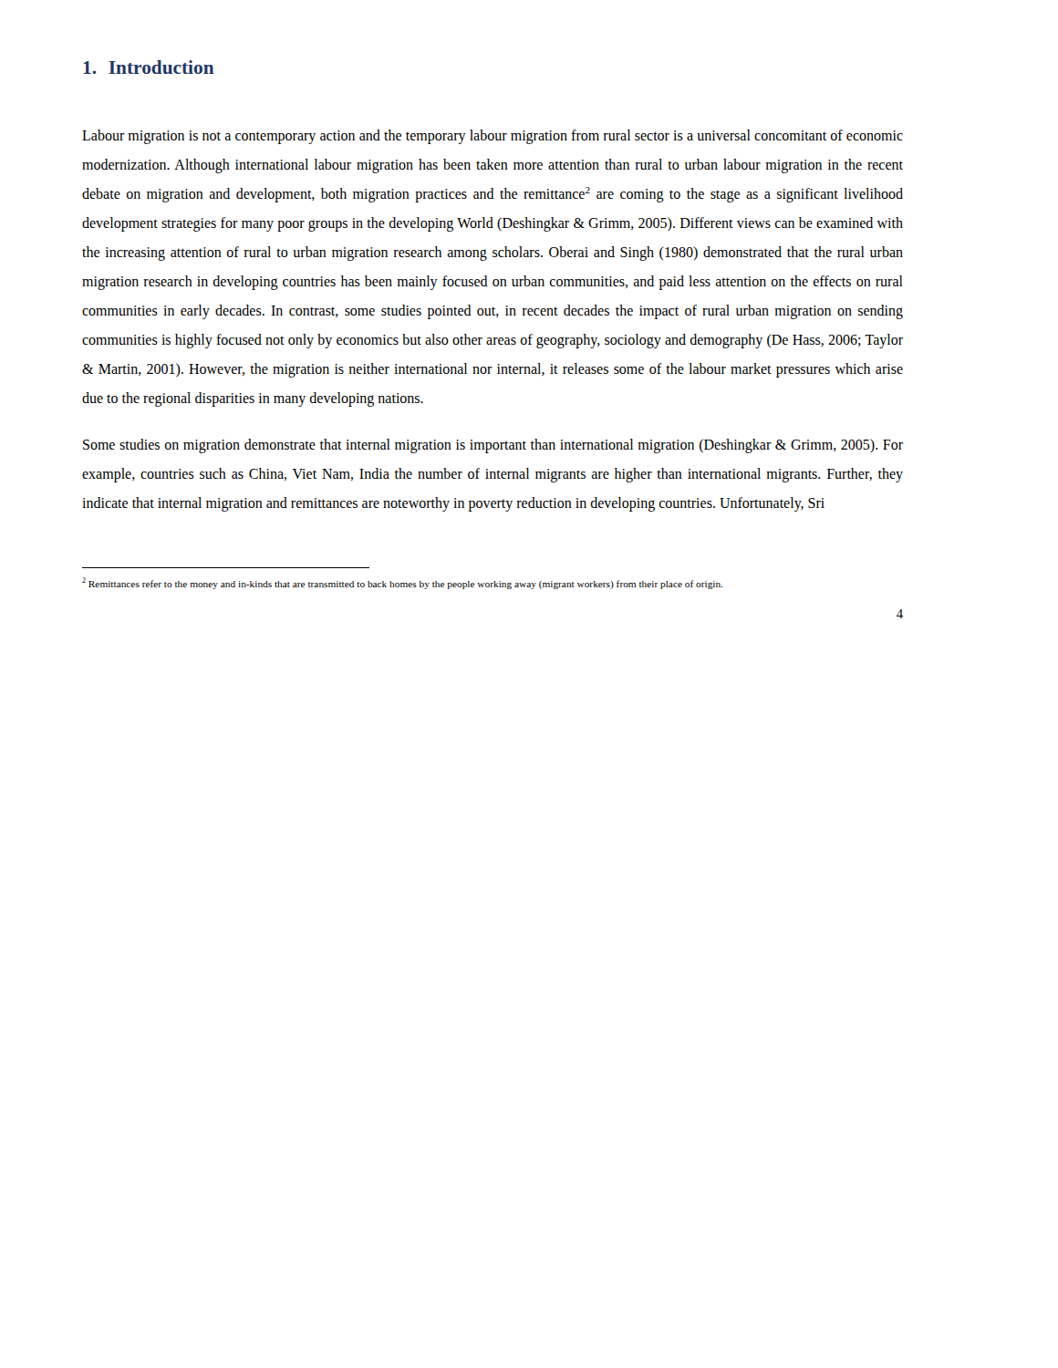1. Introduction
Labour migration is not a contemporary action and the temporary labour migration from rural sector is a universal concomitant of economic modernization. Although international labour migration has been taken more attention than rural to urban labour migration in the recent debate on migration and development, both migration practices and the remittance2 are coming to the stage as a significant livelihood development strategies for many poor groups in the developing World (Deshingkar & Grimm, 2005). Different views can be examined with the increasing attention of rural to urban migration research among scholars. Oberai and Singh (1980) demonstrated that the rural urban migration research in developing countries has been mainly focused on urban communities, and paid less attention on the effects on rural communities in early decades. In contrast, some studies pointed out, in recent decades the impact of rural urban migration on sending communities is highly focused not only by economics but also other areas of geography, sociology and demography (De Hass, 2006; Taylor & Martin, 2001). However, the migration is neither international nor internal, it releases some of the labour market pressures which arise due to the regional disparities in many developing nations.
Some studies on migration demonstrate that internal migration is important than international migration (Deshingkar & Grimm, 2005). For example, countries such as China, Viet Nam, India the number of internal migrants are higher than international migrants. Further, they indicate that internal migration and remittances are noteworthy in poverty reduction in developing countries. Unfortunately, Sri
2 Remittances refer to the money and in-kinds that are transmitted to back homes by the people working away (migrant workers) from their place of origin.
4